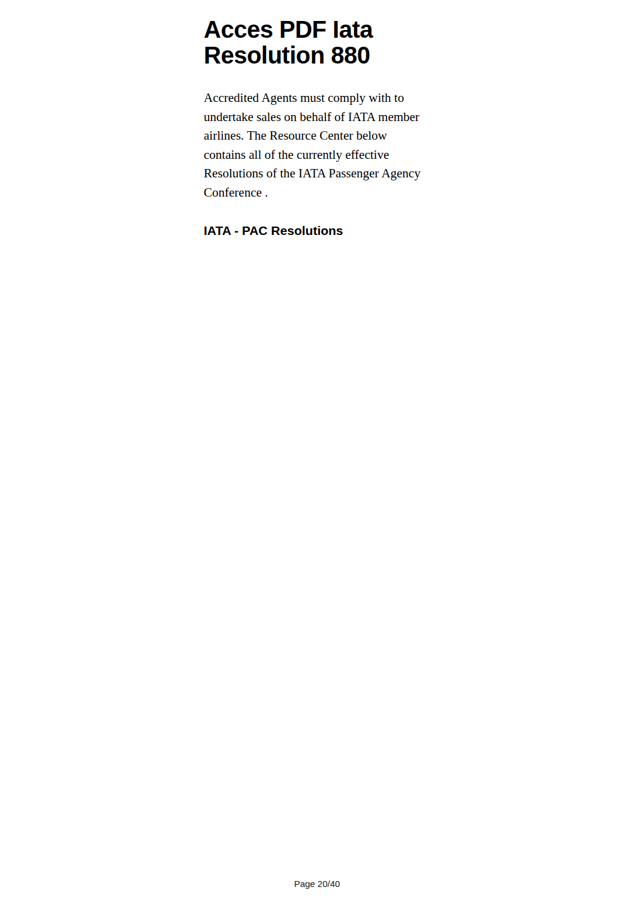Acces PDF Iata Resolution 880
Accredited Agents must comply with to undertake sales on behalf of IATA member airlines. The Resource Center below contains all of the currently effective Resolutions of the IATA Passenger Agency Conference .
IATA - PAC Resolutions
Page 20/40